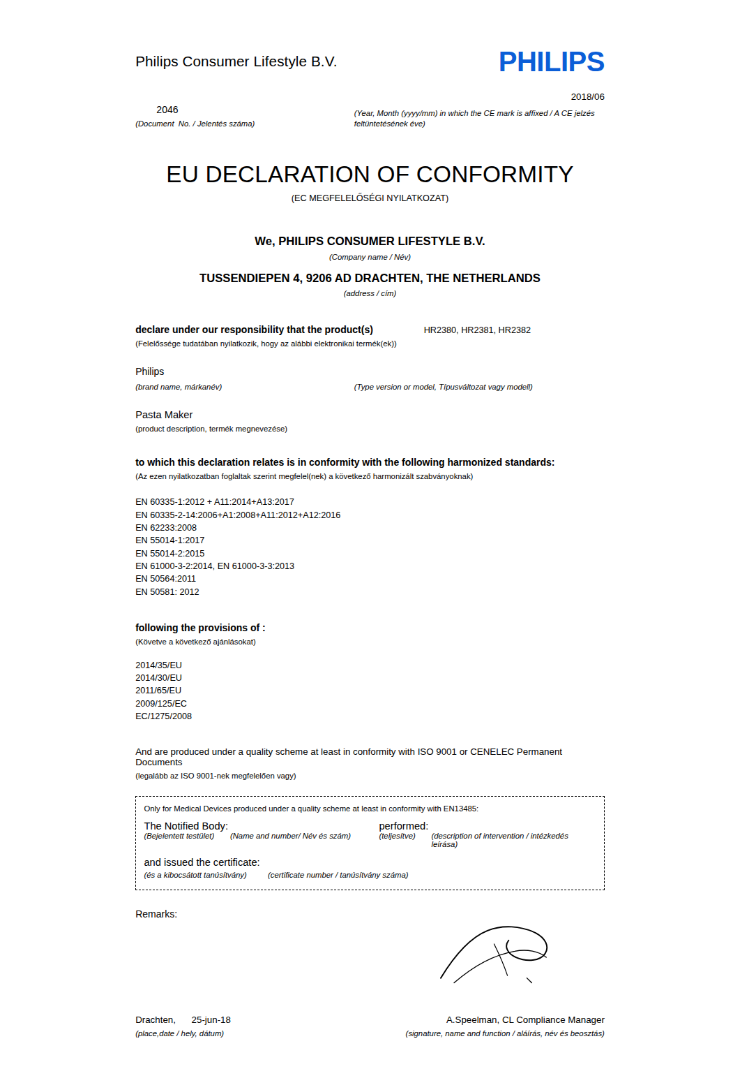Philips Consumer Lifestyle B.V.
PHILIPS
2018/06
2046
(Document No. / Jelentés száma)
(Year, Month (yyyy/mm) in which the CE mark is affixed / A CE jelzés feltüntetésének éve)
EU DECLARATION OF CONFORMITY
(EC MEGFELELŐSÉGI NYILATKOZAT)
We, PHILIPS CONSUMER LIFESTYLE B.V.
(Company name / Név)
TUSSENDIEPEN 4, 9206 AD DRACHTEN, THE NETHERLANDS
(address / cím)
declare under our responsibility that the product(s)
(Felelőssége tudatában nyilatkozik, hogy az alábbi elektronikai termék(ek))
HR2380, HR2381, HR2382
Philips
(brand name, márkanév)
(Type version or model, Típusváltozat vagy modell)
Pasta Maker
(product description, termék megnevezése)
to which this declaration relates is in conformity with the following harmonized standards:
(Az ezen nyilatkozatban foglaltak szerint megfelel(nek) a következő harmonizált szabványoknak)
EN 60335-1:2012 + A11:2014+A13:2017
EN 60335-2-14:2006+A1:2008+A11:2012+A12:2016
EN 62233:2008
EN 55014-1:2017
EN 55014-2:2015
EN 61000-3-2:2014, EN 61000-3-3:2013
EN 50564:2011
EN 50581: 2012
following the provisions of :
(Követve a következő ajánlásokat)
2014/35/EU
2014/30/EU
2011/65/EU
2009/125/EC
EC/1275/2008
And are produced under a quality scheme at least in conformity with ISO 9001 or CENELEC Permanent Documents
(legalább az ISO 9001-nek megfelelően vagy)
Only for Medical Devices produced under a quality scheme at least in conformity with EN13485:
The Notified Body:
(Bejelentett testület)
(Name and number/ Név és szám)
performed:
(teljesítve)
(description of intervention / intézkedés leírása)
and issued the certificate:
(és a kibocsátott tanúsítvány)
(certificate number / tanúsítvány száma)
Remarks:
Drachten, 25-jun-18
(place,date / hely, dátum)
A.Speelman, CL Compliance Manager
(signature, name and function / aláírás, név és beosztás)